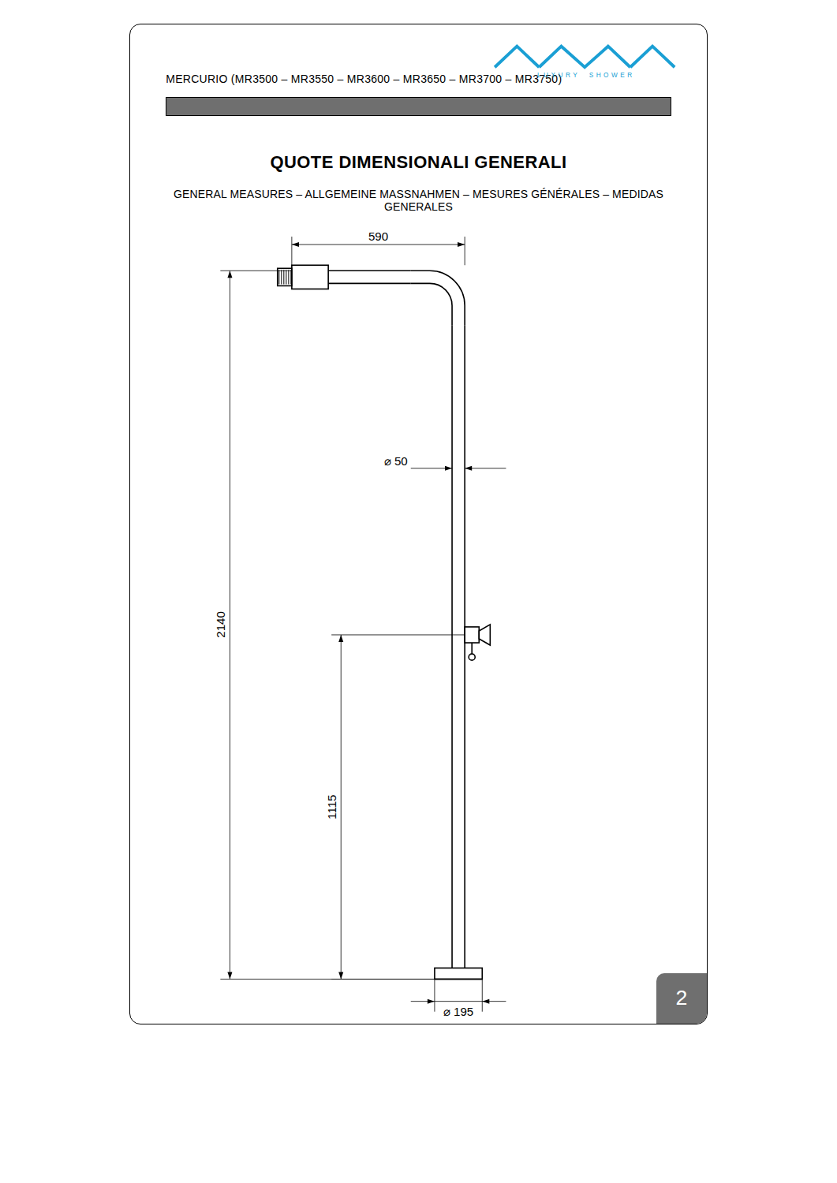LUXURY SHOWER
MERCURIO (MR3500 – MR3550 – MR3600 – MR3650 – MR3700 – MR3750)
QUOTE DIMENSIONALI GENERALI
GENERAL MEASURES – ALLGEMEINE MASSNAHMEN – MESURES GÉNÉRALES – MEDIDAS GENERALES
590 2140 1115 ⌀ 50 ⌀ 195
2